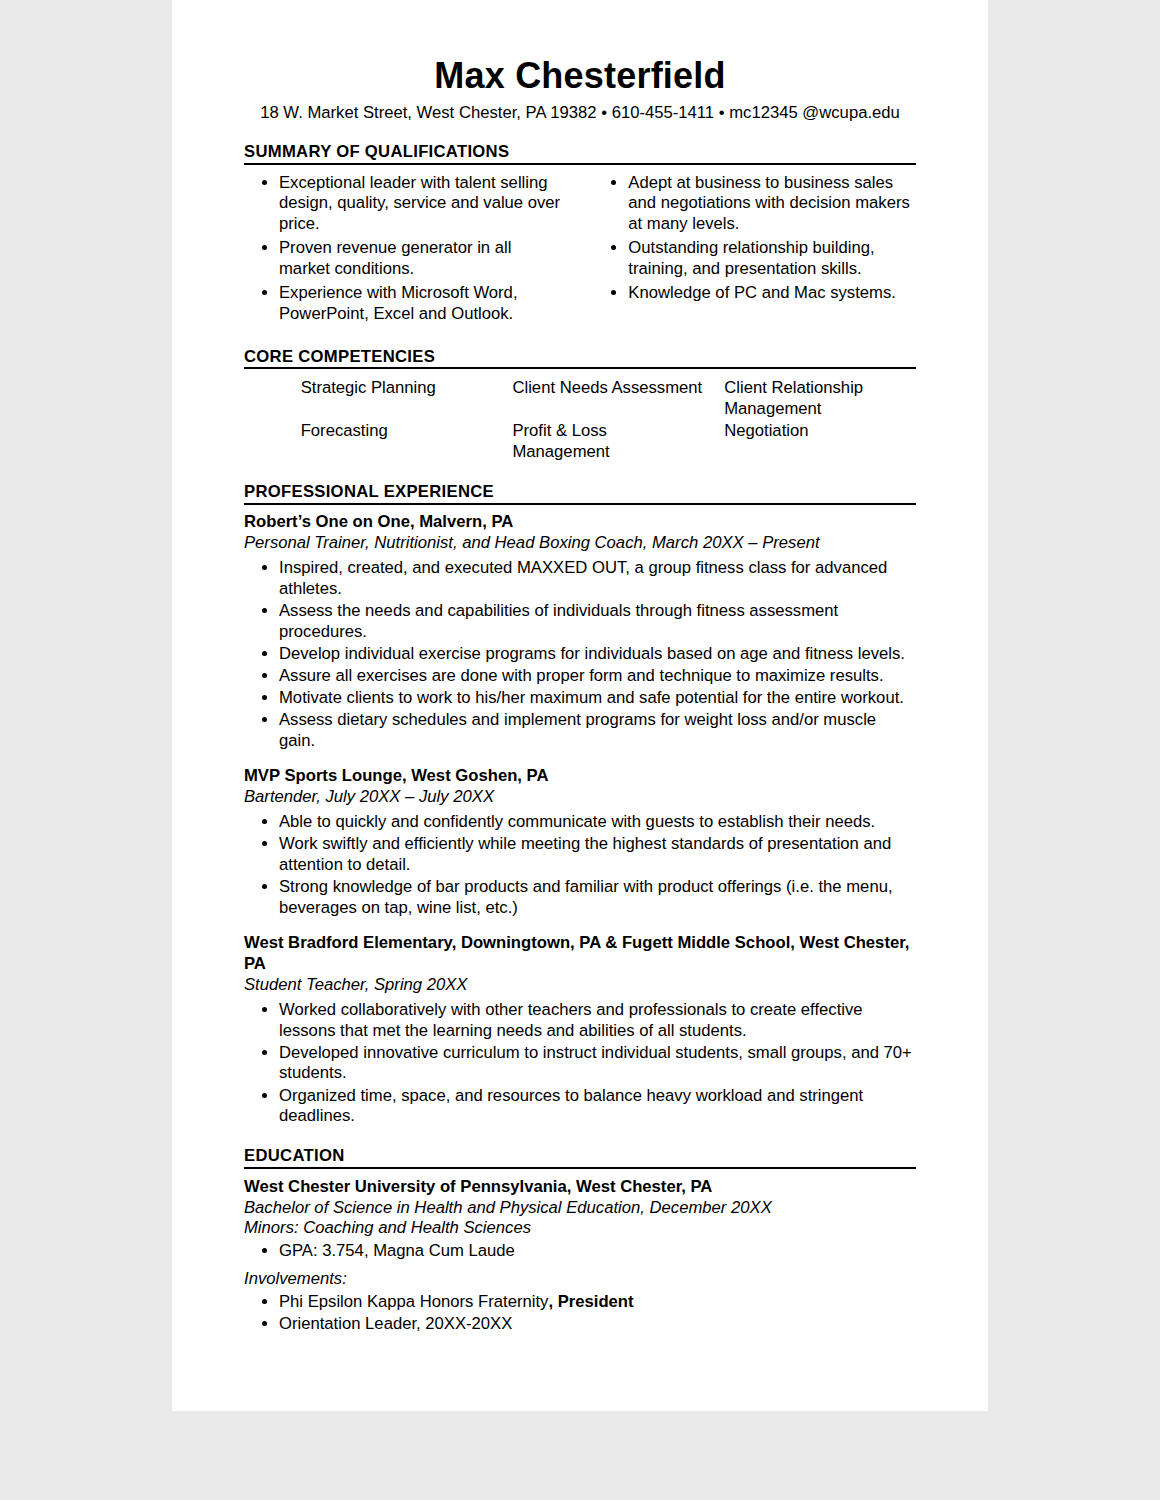Max Chesterfield
18 W. Market Street, West Chester, PA 19382 • 610-455-1411 • mc12345 @wcupa.edu
Summary of Qualifications
Exceptional leader with talent selling design, quality, service and value over price.
Proven revenue generator in all market conditions.
Experience with Microsoft Word, PowerPoint, Excel and Outlook.
Adept at business to business sales and negotiations with decision makers at many levels.
Outstanding relationship building, training, and presentation skills.
Knowledge of PC and Mac systems.
Core Competencies
Strategic Planning Client Needs Assessment Client Relationship Management Forecasting Profit & Loss Management Negotiation
Professional Experience
Robert’s One on One, Malvern, PA
Personal Trainer, Nutritionist, and Head Boxing Coach, March 20XX – Present
Inspired, created, and executed MAXXED OUT, a group fitness class for advanced athletes.
Assess the needs and capabilities of individuals through fitness assessment procedures.
Develop individual exercise programs for individuals based on age and fitness levels.
Assure all exercises are done with proper form and technique to maximize results.
Motivate clients to work to his/her maximum and safe potential for the entire workout.
Assess dietary schedules and implement programs for weight loss and/or muscle gain.
MVP Sports Lounge, West Goshen, PA
Bartender, July 20XX – July 20XX
Able to quickly and confidently communicate with guests to establish their needs.
Work swiftly and efficiently while meeting the highest standards of presentation and attention to detail.
Strong knowledge of bar products and familiar with product offerings (i.e. the menu, beverages on tap, wine list, etc.)
West Bradford Elementary, Downingtown, PA & Fugett Middle School, West Chester, PA
Student Teacher, Spring 20XX
Worked collaboratively with other teachers and professionals to create effective lessons that met the learning needs and abilities of all students.
Developed innovative curriculum to instruct individual students, small groups, and 70+ students.
Organized time, space, and resources to balance heavy workload and stringent deadlines.
Education
West Chester University of Pennsylvania, West Chester, PA
Bachelor of Science in Health and Physical Education, December 20XX
Minors: Coaching and Health Sciences
GPA: 3.754, Magna Cum Laude
Involvements:
Phi Epsilon Kappa Honors Fraternity, President
Orientation Leader, 20XX-20XX